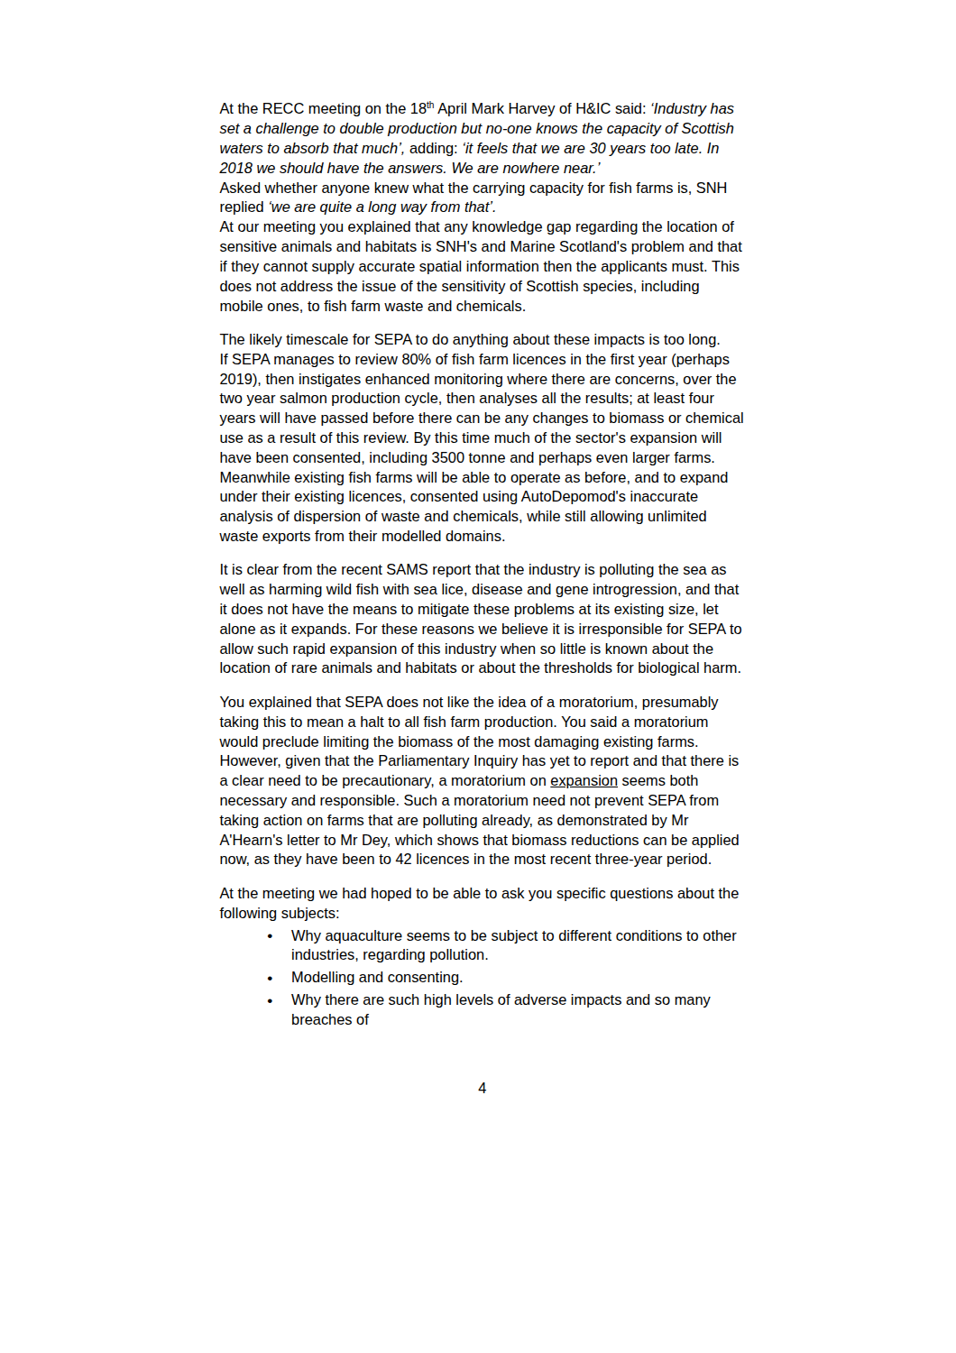At the RECC meeting on the 18th April Mark Harvey of H&IC said: ‘Industry has set a challenge to double production but no-one knows the capacity of Scottish waters to absorb that much’, adding: ‘it feels that we are 30 years too late. In 2018 we should have the answers. We are nowhere near.’
Asked whether anyone knew what the carrying capacity for fish farms is, SNH replied ‘we are quite a long way from that’.
At our meeting you explained that any knowledge gap regarding the location of sensitive animals and habitats is SNH's and Marine Scotland's problem and that if they cannot supply accurate spatial information then the applicants must. This does not address the issue of the sensitivity of Scottish species, including mobile ones, to fish farm waste and chemicals.
The likely timescale for SEPA to do anything about these impacts is too long.
If SEPA manages to review 80% of fish farm licences in the first year (perhaps 2019), then instigates enhanced monitoring where there are concerns, over the two year salmon production cycle, then analyses all the results; at least four years will have passed before there can be any changes to biomass or chemical use as a result of this review. By this time much of the sector's expansion will have been consented, including 3500 tonne and perhaps even larger farms. Meanwhile existing fish farms will be able to operate as before, and to expand under their existing licences, consented using AutoDepomod's inaccurate analysis of dispersion of waste and chemicals, while still allowing unlimited waste exports from their modelled domains.
It is clear from the recent SAMS report that the industry is polluting the sea as well as harming wild fish with sea lice, disease and gene introgression, and that it does not have the means to mitigate these problems at its existing size, let alone as it expands. For these reasons we believe it is irresponsible for SEPA to allow such rapid expansion of this industry when so little is known about the location of rare animals and habitats or about the thresholds for biological harm.
You explained that SEPA does not like the idea of a moratorium, presumably taking this to mean a halt to all fish farm production. You said a moratorium would preclude limiting the biomass of the most damaging existing farms.
However, given that the Parliamentary Inquiry has yet to report and that there is a clear need to be precautionary, a moratorium on expansion seems both necessary and responsible. Such a moratorium need not prevent SEPA from taking action on farms that are polluting already, as demonstrated by Mr A'Hearn's letter to Mr Dey, which shows that biomass reductions can be applied now, as they have been to 42 licences in the most recent three-year period.
At the meeting we had hoped to be able to ask you specific questions about the following subjects:
Why aquaculture seems to be subject to different conditions to other industries, regarding pollution.
Modelling and consenting.
Why there are such high levels of adverse impacts and so many breaches of
4